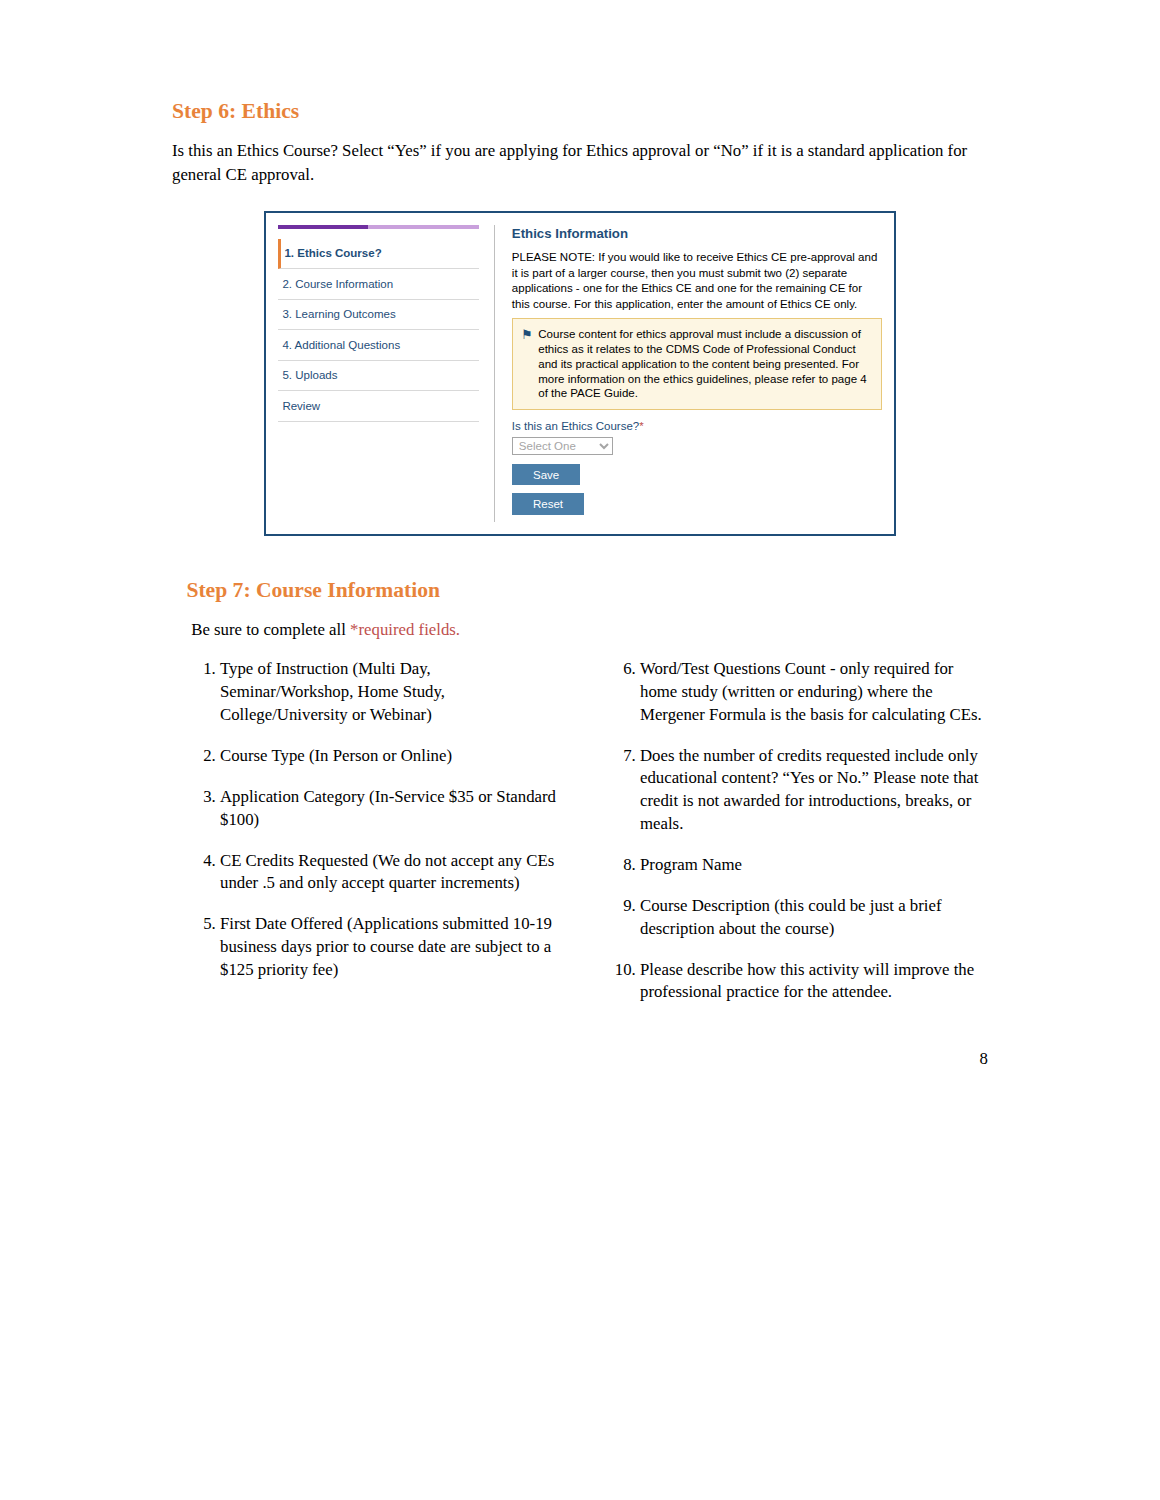Step 6: Ethics
Is this an Ethics Course? Select “Yes” if you are applying for Ethics approval or “No” if it is a standard application for general CE approval.
1. Ethics Course?
2. Course Information
3. Learning Outcomes
4. Additional Questions
5. Uploads
Review
Ethics Information
PLEASE NOTE: If you would like to receive Ethics CE pre-approval and it is part of a larger course, then you must submit two (2) separate applications - one for the Ethics CE and one for the remaining CE for this course. For this application, enter the amount of Ethics CE only.
⚑ Course content for ethics approval must include a discussion of ethics as it relates to the CDMS Code of Professional Conduct and its practical application to the content being presented. For more information on the ethics guidelines, please refer to page 4 of the PACE Guide.
Is this an Ethics Course?*
Select One
Save Reset
Step 7: Course Information
Be sure to complete all *required fields.
Type of Instruction (Multi Day, Seminar/Workshop, Home Study, College/University or Webinar)
Course Type (In Person or Online)
Application Category (In-Service $35 or Standard $100)
CE Credits Requested (We do not accept any CEs under .5 and only accept quarter increments)
First Date Offered (Applications submitted 10-19 business days prior to course date are subject to a $125 priority fee)
Word/Test Questions Count - only required for home study (written or enduring) where the Mergener Formula is the basis for calculating CEs.
Does the number of credits requested include only educational content? “Yes or No.” Please note that credit is not awarded for introductions, breaks, or meals.
Program Name
Course Description (this could be just a brief description about the course)
Please describe how this activity will improve the professional practice for the attendee.
8